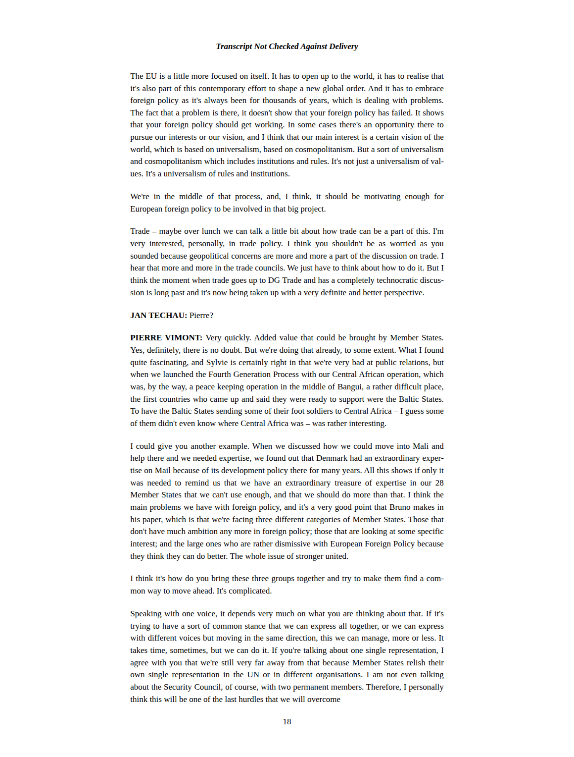Transcript Not Checked Against Delivery
The EU is a little more focused on itself. It has to open up to the world, it has to realise that it's also part of this contemporary effort to shape a new global order. And it has to embrace foreign policy as it's always been for thousands of years, which is dealing with problems. The fact that a problem is there, it doesn't show that your foreign policy has failed. It shows that your foreign policy should get working. In some cases there's an opportunity there to pursue our interests or our vision, and I think that our main interest is a certain vision of the world, which is based on universalism, based on cosmopolitanism. But a sort of universalism and cosmopolitanism which includes institutions and rules. It's not just a universalism of values. It's a universalism of rules and institutions.
We're in the middle of that process, and, I think, it should be motivating enough for European foreign policy to be involved in that big project.
Trade – maybe over lunch we can talk a little bit about how trade can be a part of this. I'm very interested, personally, in trade policy. I think you shouldn't be as worried as you sounded because geopolitical concerns are more and more a part of the discussion on trade. I hear that more and more in the trade councils. We just have to think about how to do it. But I think the moment when trade goes up to DG Trade and has a completely technocratic discussion is long past and it's now being taken up with a very definite and better perspective.
JAN TECHAU: Pierre?
PIERRE VIMONT: Very quickly. Added value that could be brought by Member States. Yes, definitely, there is no doubt. But we're doing that already, to some extent. What I found quite fascinating, and Sylvie is certainly right in that we're very bad at public relations, but when we launched the Fourth Generation Process with our Central African operation, which was, by the way, a peace keeping operation in the middle of Bangui, a rather difficult place, the first countries who came up and said they were ready to support were the Baltic States. To have the Baltic States sending some of their foot soldiers to Central Africa – I guess some of them didn't even know where Central Africa was – was rather interesting.
I could give you another example. When we discussed how we could move into Mali and help there and we needed expertise, we found out that Denmark had an extraordinary expertise on Mail because of its development policy there for many years. All this shows if only it was needed to remind us that we have an extraordinary treasure of expertise in our 28 Member States that we can't use enough, and that we should do more than that. I think the main problems we have with foreign policy, and it's a very good point that Bruno makes in his paper, which is that we're facing three different categories of Member States. Those that don't have much ambition any more in foreign policy; those that are looking at some specific interest; and the large ones who are rather dismissive with European Foreign Policy because they think they can do better. The whole issue of stronger united.
I think it's how do you bring these three groups together and try to make them find a common way to move ahead. It's complicated.
Speaking with one voice, it depends very much on what you are thinking about that. If it's trying to have a sort of common stance that we can express all together, or we can express with different voices but moving in the same direction, this we can manage, more or less. It takes time, sometimes, but we can do it. If you're talking about one single representation, I agree with you that we're still very far away from that because Member States relish their own single representation in the UN or in different organisations. I am not even talking about the Security Council, of course, with two permanent members. Therefore, I personally think this will be one of the last hurdles that we will overcome
18